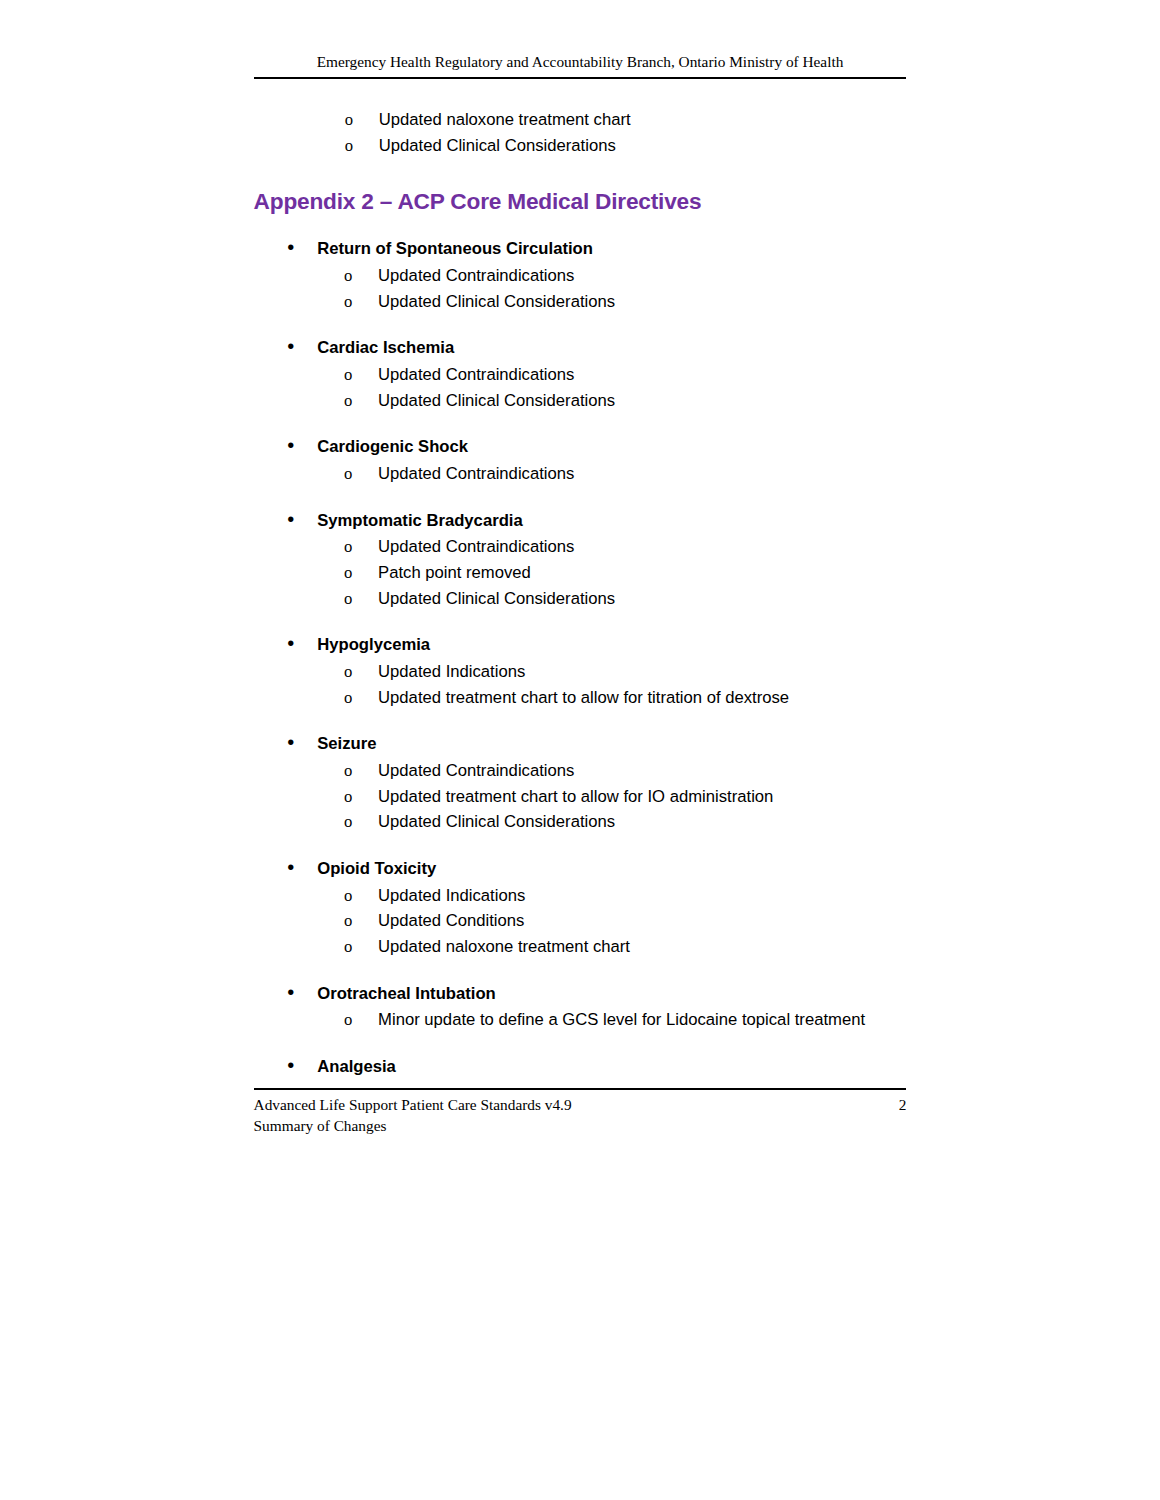Emergency Health Regulatory and Accountability Branch, Ontario Ministry of Health
Updated naloxone treatment chart
Updated Clinical Considerations
Appendix 2 – ACP Core Medical Directives
Return of Spontaneous Circulation
Updated Contraindications
Updated Clinical Considerations
Cardiac Ischemia
Updated Contraindications
Updated Clinical Considerations
Cardiogenic Shock
Updated Contraindications
Symptomatic Bradycardia
Updated Contraindications
Patch point removed
Updated Clinical Considerations
Hypoglycemia
Updated Indications
Updated treatment chart to allow for titration of dextrose
Seizure
Updated Contraindications
Updated treatment chart to allow for IO administration
Updated Clinical Considerations
Opioid Toxicity
Updated Indications
Updated Conditions
Updated naloxone treatment chart
Orotracheal Intubation
Minor update to define a GCS level for Lidocaine topical treatment
Analgesia
Advanced Life Support Patient Care Standards v4.9
Summary of Changes
2